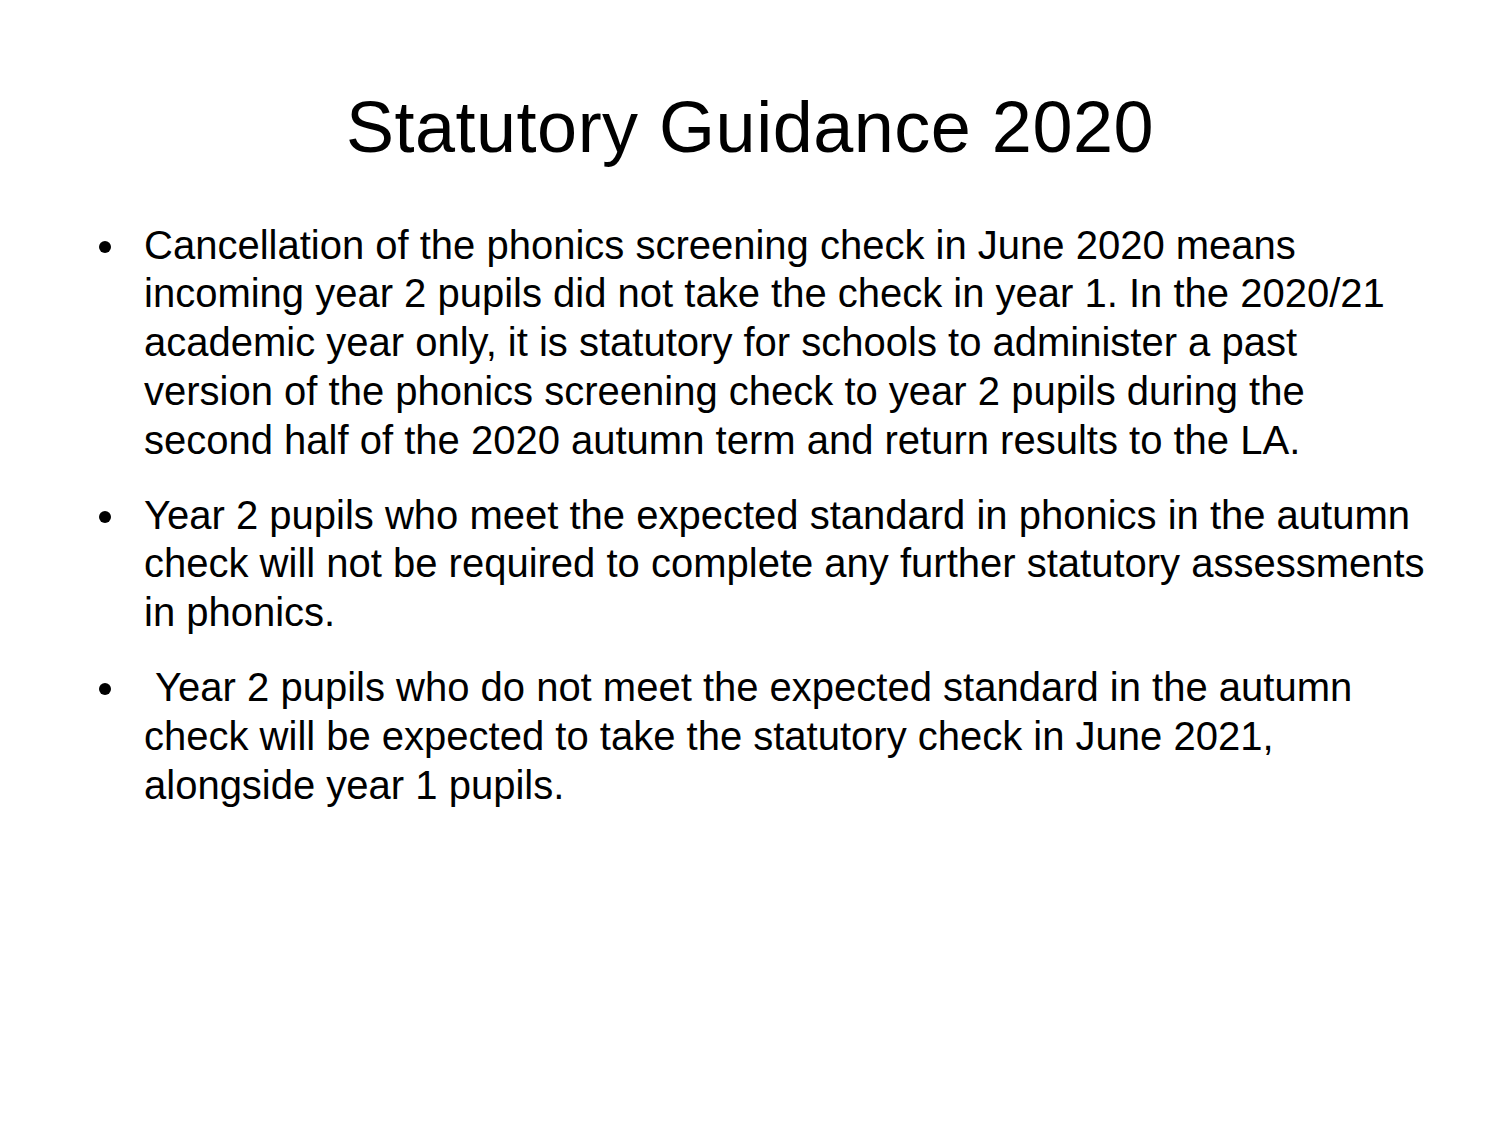Statutory Guidance 2020
Cancellation of the phonics screening check in June 2020 means incoming year 2 pupils did not take the check in year 1. In the 2020/21 academic year only, it is statutory for schools to administer a past version of the phonics screening check to year 2 pupils during the second half of the 2020 autumn term and return results to the LA.
Year 2 pupils who meet the expected standard in phonics in the autumn check will not be required to complete any further statutory assessments in phonics.
Year 2 pupils who do not meet the expected standard in the autumn check will be expected to take the statutory check in June 2021, alongside year 1 pupils.